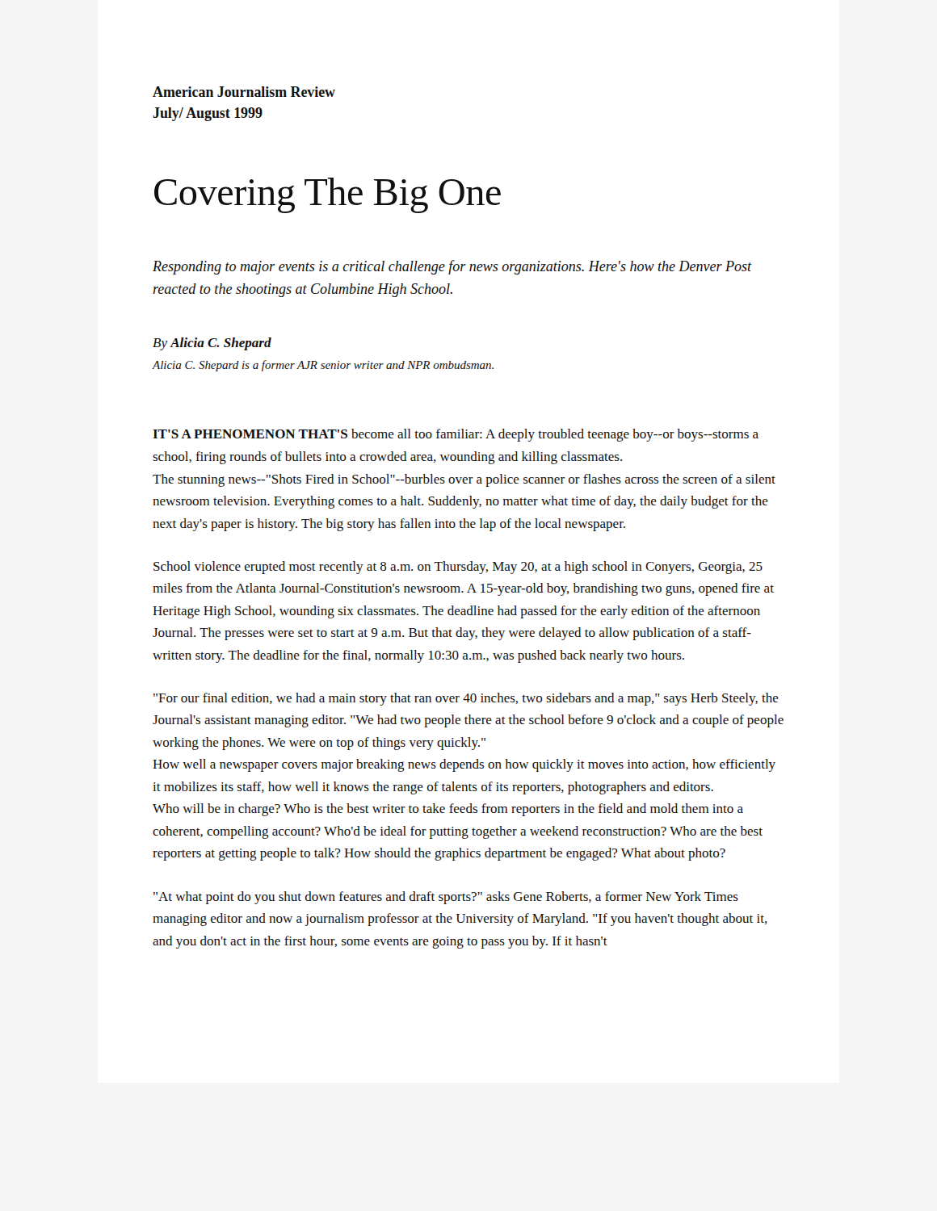American Journalism Review
July/ August 1999
Covering The Big One
Responding to major events is a critical challenge for news organizations. Here's how the Denver Post reacted to the shootings at Columbine High School.
By Alicia C. Shepard
Alicia C. Shepard is a former AJR senior writer and NPR ombudsman.
IT'S A PHENOMENON THAT'S become all too familiar: A deeply troubled teenage boy--or boys--storms a school, firing rounds of bullets into a crowded area, wounding and killing classmates.
The stunning news--"Shots Fired in School"--burbles over a police scanner or flashes across the screen of a silent newsroom television. Everything comes to a halt. Suddenly, no matter what time of day, the daily budget for the next day's paper is history. The big story has fallen into the lap of the local newspaper.
School violence erupted most recently at 8 a.m. on Thursday, May 20, at a high school in Conyers, Georgia, 25 miles from the Atlanta Journal-Constitution's newsroom. A 15-year-old boy, brandishing two guns, opened fire at Heritage High School, wounding six classmates. The deadline had passed for the early edition of the afternoon Journal. The presses were set to start at 9 a.m. But that day, they were delayed to allow publication of a staff-written story. The deadline for the final, normally 10:30 a.m., was pushed back nearly two hours.
"For our final edition, we had a main story that ran over 40 inches, two sidebars and a map," says Herb Steely, the Journal's assistant managing editor. "We had two people there at the school before 9 o'clock and a couple of people working the phones. We were on top of things very quickly."
How well a newspaper covers major breaking news depends on how quickly it moves into action, how efficiently it mobilizes its staff, how well it knows the range of talents of its reporters, photographers and editors.
Who will be in charge? Who is the best writer to take feeds from reporters in the field and mold them into a coherent, compelling account? Who'd be ideal for putting together a weekend reconstruction? Who are the best reporters at getting people to talk? How should the graphics department be engaged? What about photo?
"At what point do you shut down features and draft sports?" asks Gene Roberts, a former New York Times managing editor and now a journalism professor at the University of Maryland. "If you haven't thought about it, and you don't act in the first hour, some events are going to pass you by. If it hasn't